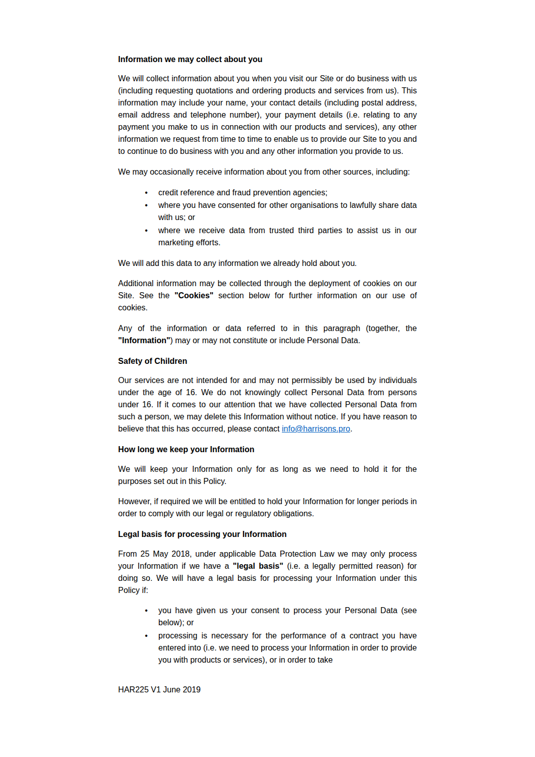Information we may collect about you
We will collect information about you when you visit our Site or do business with us (including requesting quotations and ordering products and services from us). This information may include your name, your contact details (including postal address, email address and telephone number), your payment details (i.e. relating to any payment you make to us in connection with our products and services), any other information we request from time to time to enable us to provide our Site to you and to continue to do business with you and any other information you provide to us.
We may occasionally receive information about you from other sources, including:
credit reference and fraud prevention agencies;
where you have consented for other organisations to lawfully share data with us; or
where we receive data from trusted third parties to assist us in our marketing efforts.
We will add this data to any information we already hold about you.
Additional information may be collected through the deployment of cookies on our Site. See the "Cookies" section below for further information on our use of cookies.
Any of the information or data referred to in this paragraph (together, the "Information") may or may not constitute or include Personal Data.
Safety of Children
Our services are not intended for and may not permissibly be used by individuals under the age of 16. We do not knowingly collect Personal Data from persons under 16. If it comes to our attention that we have collected Personal Data from such a person, we may delete this Information without notice. If you have reason to believe that this has occurred, please contact info@harrisons.pro.
How long we keep your Information
We will keep your Information only for as long as we need to hold it for the purposes set out in this Policy.
However, if required we will be entitled to hold your Information for longer periods in order to comply with our legal or regulatory obligations.
Legal basis for processing your Information
From 25 May 2018, under applicable Data Protection Law we may only process your Information if we have a "legal basis" (i.e. a legally permitted reason) for doing so. We will have a legal basis for processing your Information under this Policy if:
you have given us your consent to process your Personal Data (see below); or
processing is necessary for the performance of a contract you have entered into (i.e. we need to process your Information in order to provide you with products or services), or in order to take
HAR225 V1 June 2019